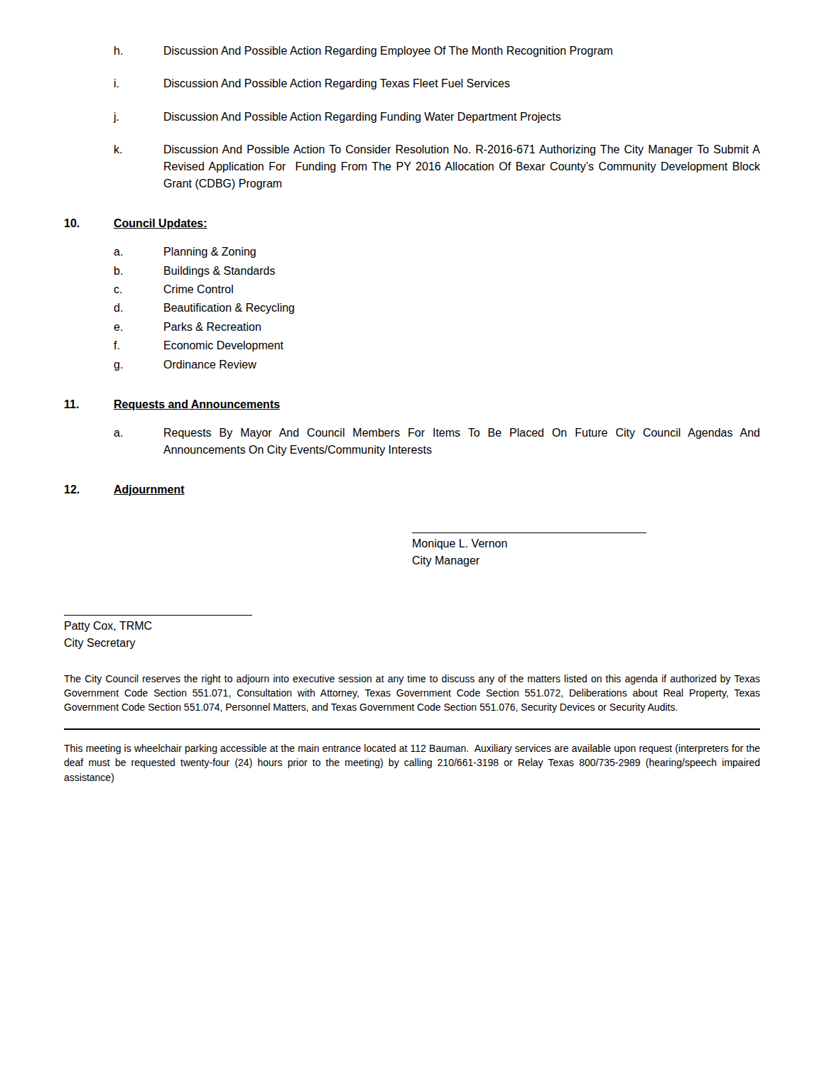h.
Discussion And Possible Action Regarding Employee Of The Month Recognition Program
i.
Discussion And Possible Action Regarding Texas Fleet Fuel Services
j.
Discussion And Possible Action Regarding Funding Water Department Projects
k.
Discussion And Possible Action To Consider Resolution No. R-2016-671 Authorizing The City Manager To Submit A Revised Application For Funding From The PY 2016 Allocation Of Bexar County’s Community Development Block Grant (CDBG) Program
10.
Council Updates:
a. Planning & Zoning
b. Buildings & Standards
c. Crime Control
d. Beautification & Recycling
e. Parks & Recreation
f. Economic Development
g. Ordinance Review
11.
Requests and Announcements
a.
Requests By Mayor And Council Members For Items To Be Placed On Future City Council Agendas And Announcements On City Events/Community Interests
12.
Adjournment
Monique L. Vernon
City Manager
Patty Cox, TRMC
City Secretary
The City Council reserves the right to adjourn into executive session at any time to discuss any of the matters listed on this agenda if authorized by Texas Government Code Section 551.071, Consultation with Attorney, Texas Government Code Section 551.072, Deliberations about Real Property, Texas Government Code Section 551.074, Personnel Matters, and Texas Government Code Section 551.076, Security Devices or Security Audits.
This meeting is wheelchair parking accessible at the main entrance located at 112 Bauman. Auxiliary services are available upon request (interpreters for the deaf must be requested twenty-four (24) hours prior to the meeting) by calling 210/661-3198 or Relay Texas 800/735-2989 (hearing/speech impaired assistance)